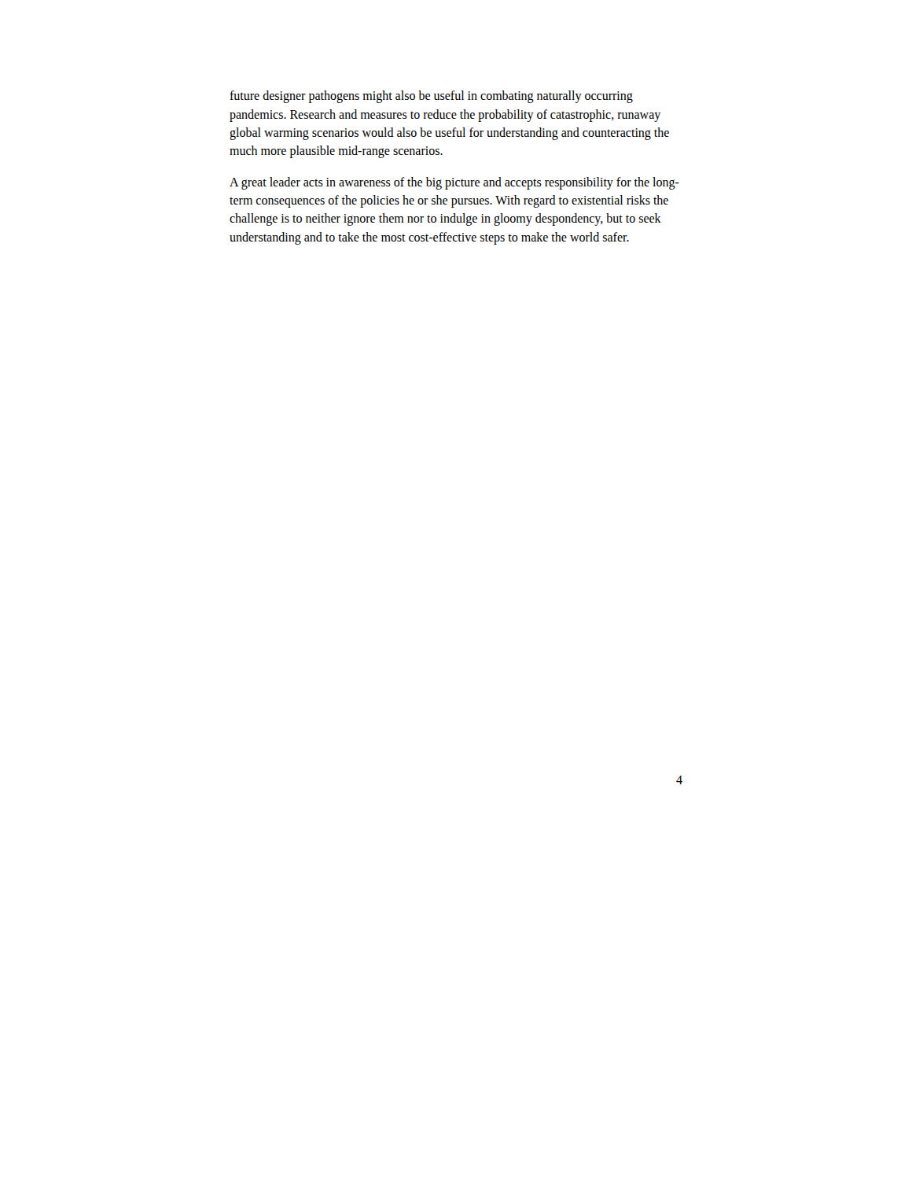future designer pathogens might also be useful in combating naturally occurring pandemics. Research and measures to reduce the probability of catastrophic, runaway global warming scenarios would also be useful for understanding and counteracting the much more plausible mid-range scenarios.
A great leader acts in awareness of the big picture and accepts responsibility for the long-term consequences of the policies he or she pursues. With regard to existential risks the challenge is to neither ignore them nor to indulge in gloomy despondency, but to seek understanding and to take the most cost-effective steps to make the world safer.
4